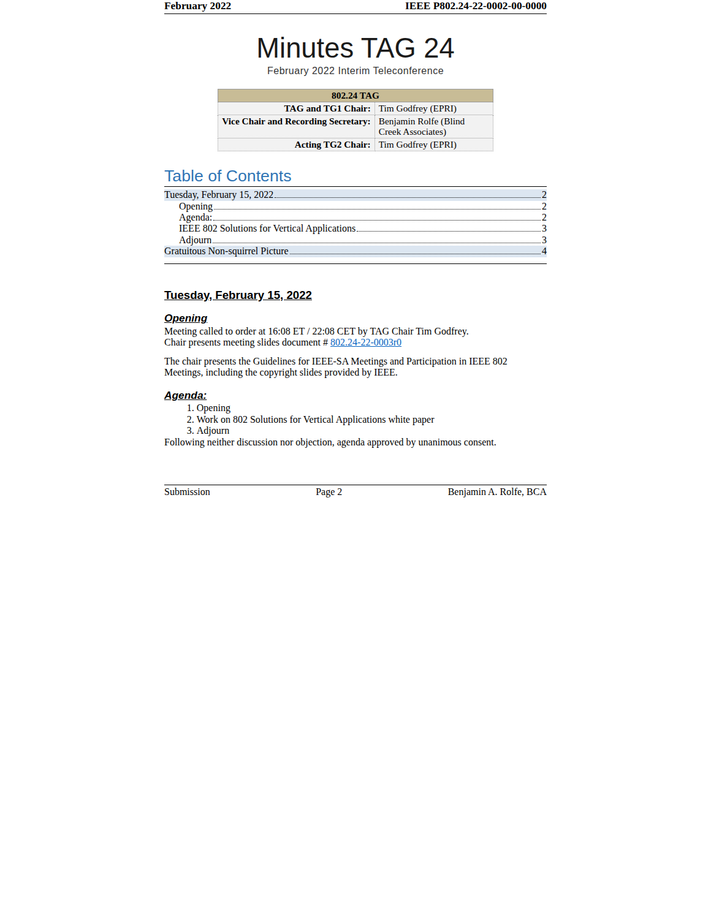February 2022 IEEE P802.24-22-0002-00-0000
Minutes TAG 24
February 2022 Interim Teleconference
| 802.24 TAG |
| --- |
| TAG and TG1 Chair: | Tim Godfrey (EPRI) |
| Vice Chair and Recording Secretary: | Benjamin Rolfe (Blind Creek Associates) |
| Acting TG2 Chair: | Tim Godfrey (EPRI) |
Table of Contents
Tuesday, February 15, 2022 2
Opening 2
Agenda: 2
IEEE 802 Solutions for Vertical Applications 3
Adjourn 3
Gratuitous Non-squirrel Picture 4
Tuesday, February 15, 2022
Opening
Meeting called to order at 16:08 ET / 22:08 CET by TAG Chair Tim Godfrey.
Chair presents meeting slides document # 802.24-22-0003r0
The chair presents the Guidelines for IEEE-SA Meetings and Participation in IEEE 802 Meetings, including the copyright slides provided by IEEE.
Agenda:
Opening
Work on 802 Solutions for Vertical Applications white paper
Adjourn
Following neither discussion nor objection, agenda approved by unanimous consent.
Submission Page 2 Benjamin A. Rolfe, BCA